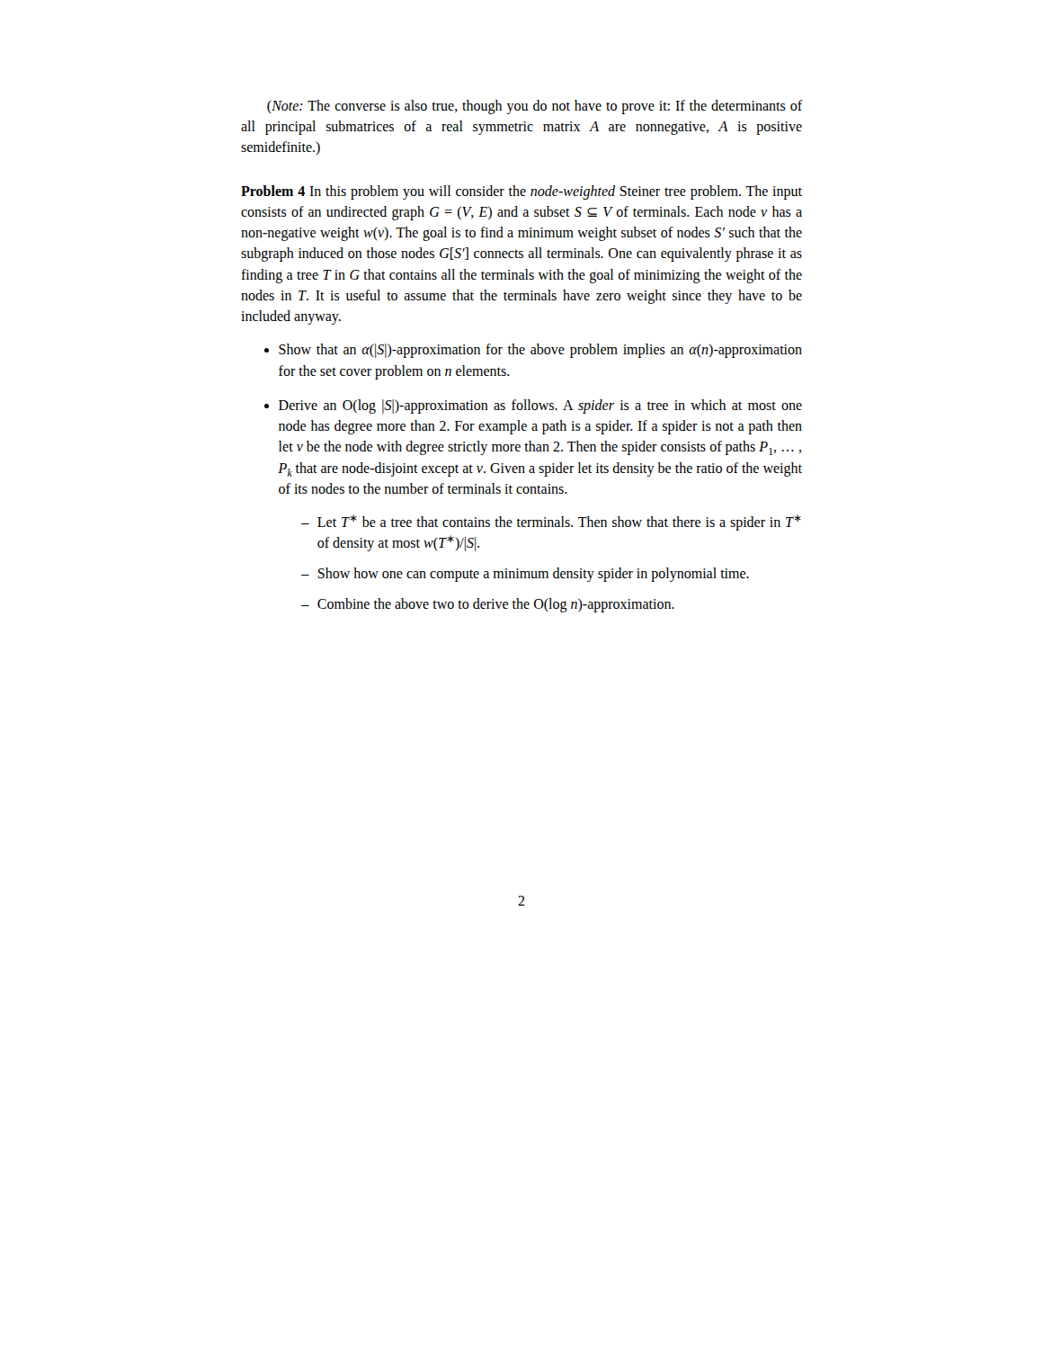(Note: The converse is also true, though you do not have to prove it: If the determinants of all principal submatrices of a real symmetric matrix A are nonnegative, A is positive semidefinite.)
Problem 4 In this problem you will consider the node-weighted Steiner tree problem. The input consists of an undirected graph G = (V, E) and a subset S ⊆ V of terminals. Each node v has a non-negative weight w(v). The goal is to find a minimum weight subset of nodes S′ such that the subgraph induced on those nodes G[S′] connects all terminals. One can equivalently phrase it as finding a tree T in G that contains all the terminals with the goal of minimizing the weight of the nodes in T. It is useful to assume that the terminals have zero weight since they have to be included anyway.
Show that an α(|S|)-approximation for the above problem implies an α(n)-approximation for the set cover problem on n elements.
Derive an O(log |S|)-approximation as follows. A spider is a tree in which at most one node has degree more than 2. For example a path is a spider. If a spider is not a path then let v be the node with degree strictly more than 2. Then the spider consists of paths P1, … , Pk that are node-disjoint except at v. Given a spider let its density be the ratio of the weight of its nodes to the number of terminals it contains.
Let T∗ be a tree that contains the terminals. Then show that there is a spider in T∗ of density at most w(T∗)/|S|.
Show how one can compute a minimum density spider in polynomial time.
Combine the above two to derive the O(log n)-approximation.
2